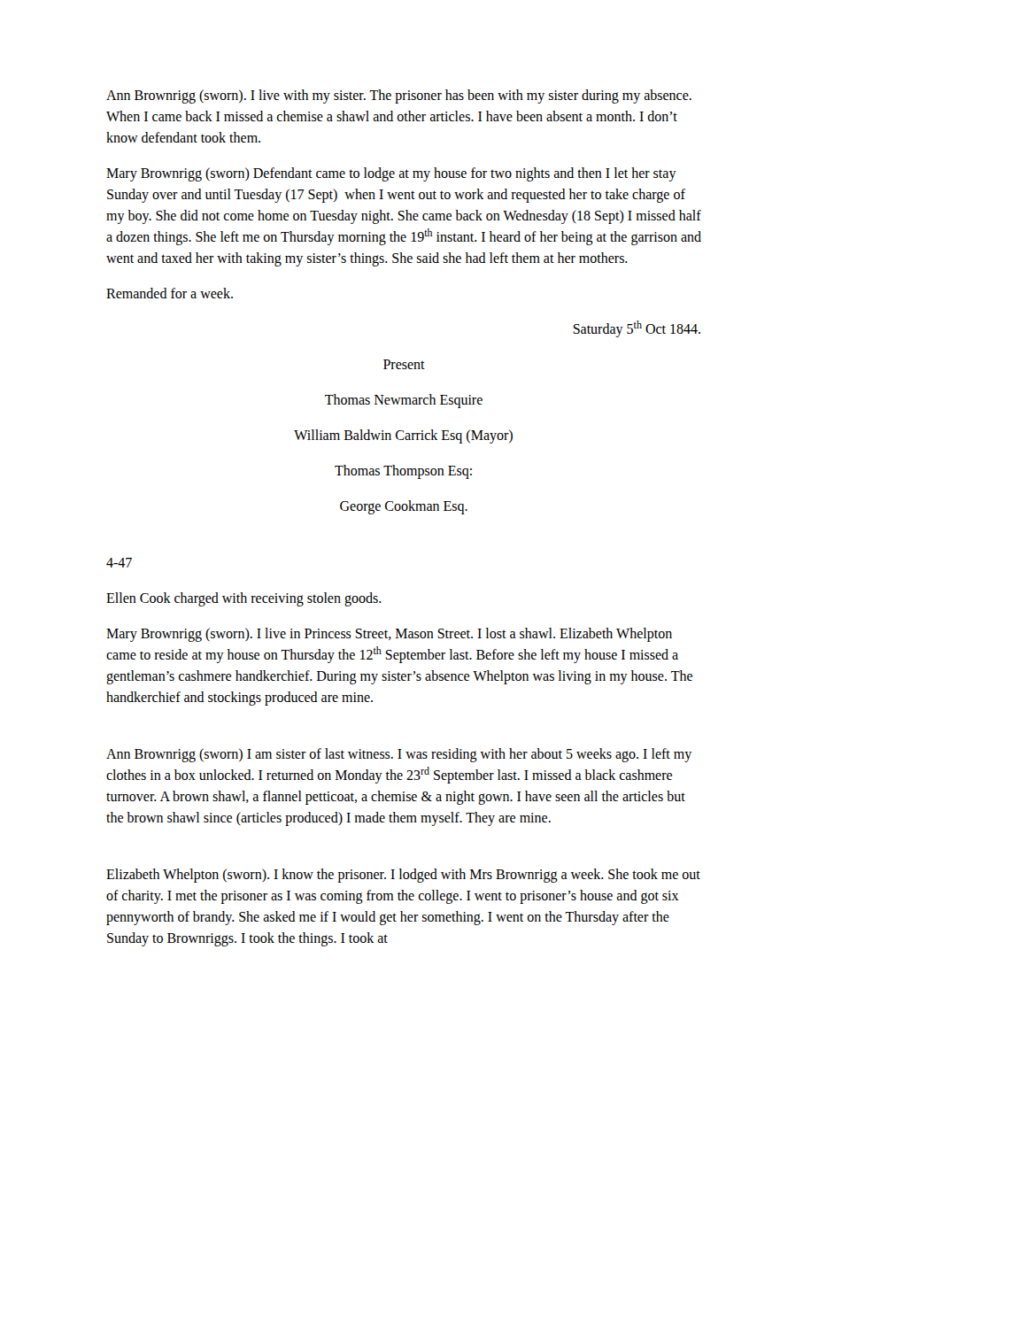Ann Brownrigg (sworn). I live with my sister. The prisoner has been with my sister during my absence. When I came back I missed a chemise a shawl and other articles. I have been absent a month. I don’t know defendant took them.
Mary Brownrigg (sworn) Defendant came to lodge at my house for two nights and then I let her stay Sunday over and until Tuesday (17 Sept) when I went out to work and requested her to take charge of my boy. She did not come home on Tuesday night. She came back on Wednesday (18 Sept) I missed half a dozen things. She left me on Thursday morning the 19th instant. I heard of her being at the garrison and went and taxed her with taking my sister’s things. She said she had left them at her mothers.
Remanded for a week.
Saturday 5th Oct 1844.
Present
Thomas Newmarch Esquire
William Baldwin Carrick Esq (Mayor)
Thomas Thompson Esq:
George Cookman Esq.
4-47
Ellen Cook charged with receiving stolen goods.
Mary Brownrigg (sworn). I live in Princess Street, Mason Street. I lost a shawl. Elizabeth Whelpton came to reside at my house on Thursday the 12th September last. Before she left my house I missed a gentleman’s cashmere handkerchief. During my sister’s absence Whelpton was living in my house. The handkerchief and stockings produced are mine.
Ann Brownrigg (sworn) I am sister of last witness. I was residing with her about 5 weeks ago. I left my clothes in a box unlocked. I returned on Monday the 23rd September last. I missed a black cashmere turnover. A brown shawl, a flannel petticoat, a chemise & a night gown. I have seen all the articles but the brown shawl since (articles produced) I made them myself. They are mine.
Elizabeth Whelpton (sworn). I know the prisoner. I lodged with Mrs Brownrigg a week. She took me out of charity. I met the prisoner as I was coming from the college. I went to prisoner’s house and got six pennyworth of brandy. She asked me if I would get her something. I went on the Thursday after the Sunday to Brownriggs. I took the things. I took at